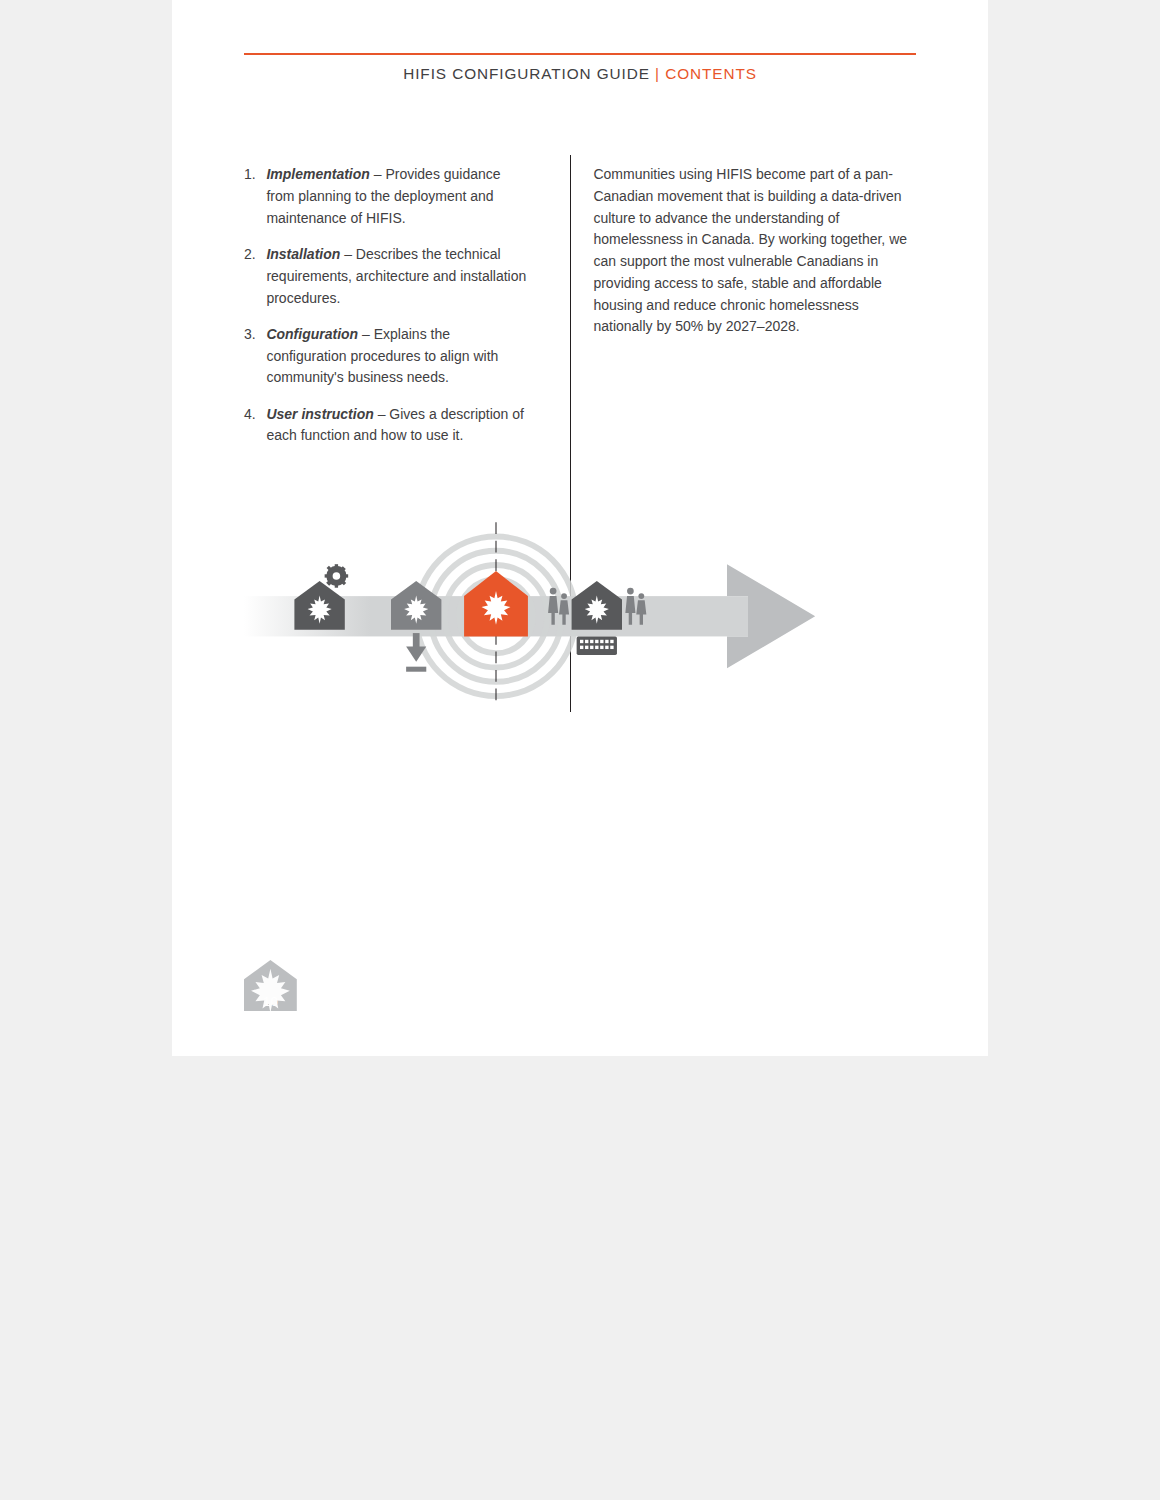HIFIS Configuration Guide | Contents
Implementation – Provides guidance from planning to the deployment and maintenance of HIFIS.
Installation – Describes the technical requirements, architecture and installation procedures.
Configuration – Explains the configuration procedures to align with community's business needs.
User instruction – Gives a description of each function and how to use it.
Communities using HIFIS become part of a pan-Canadian movement that is building a data-driven culture to advance the understanding of homelessness in Canada. By working together, we can support the most vulnerable Canadians in providing access to safe, stable and affordable housing and reduce chronic homelessness nationally by 50% by 2027–2028.
10